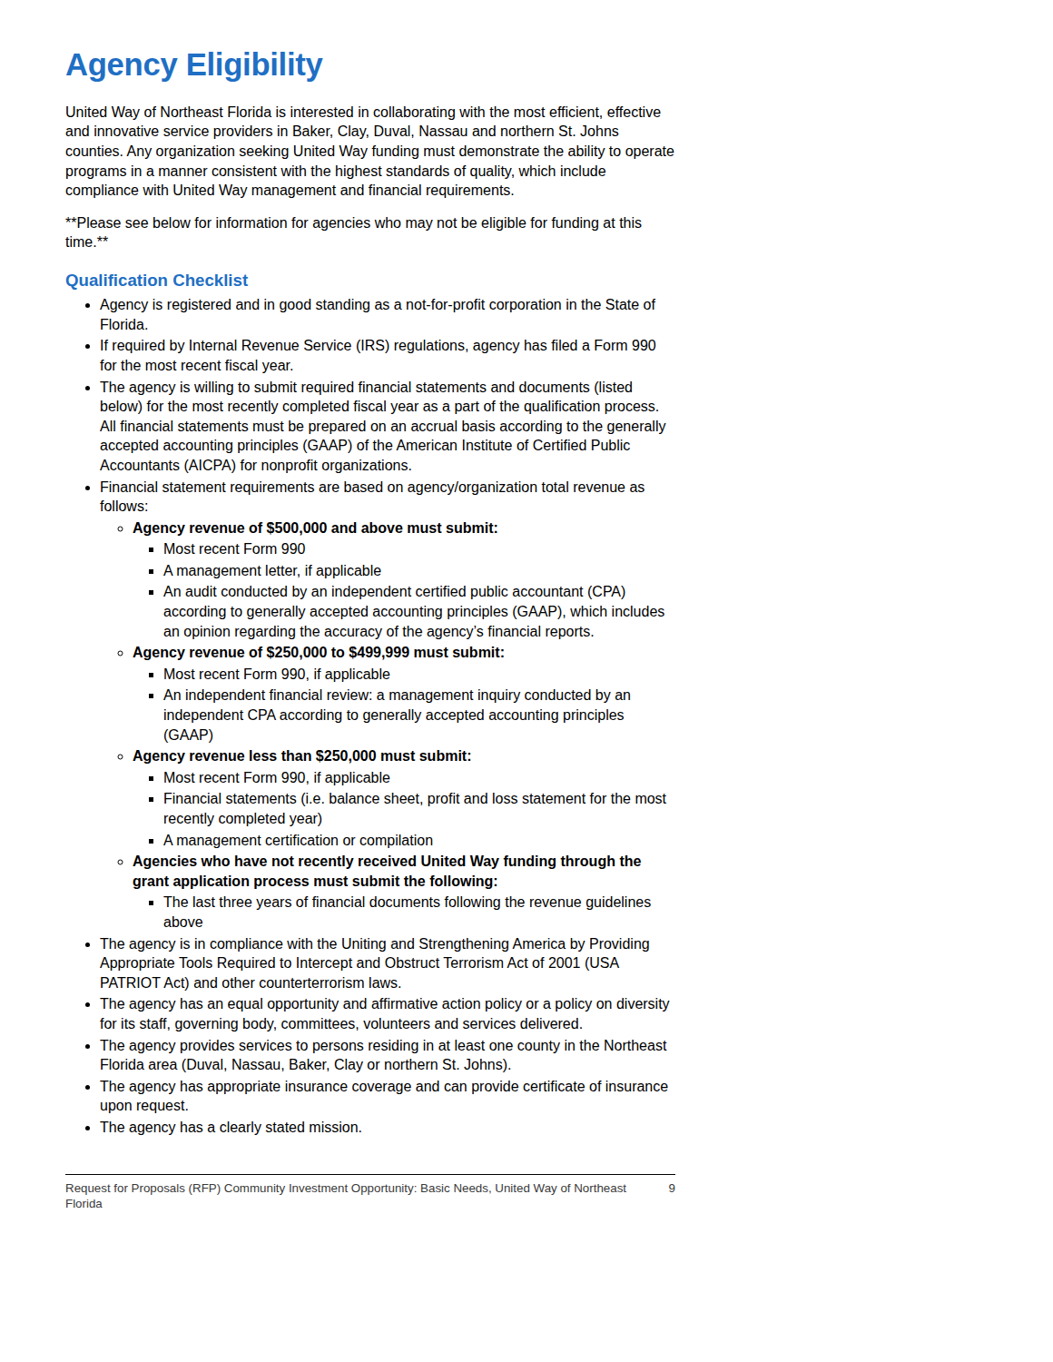Agency Eligibility
United Way of Northeast Florida is interested in collaborating with the most efficient, effective and innovative service providers in Baker, Clay, Duval, Nassau and northern St. Johns counties. Any organization seeking United Way funding must demonstrate the ability to operate programs in a manner consistent with the highest standards of quality, which include compliance with United Way management and financial requirements.
**Please see below for information for agencies who may not be eligible for funding at this time.**
Qualification Checklist
Agency is registered and in good standing as a not-for-profit corporation in the State of Florida.
If required by Internal Revenue Service (IRS) regulations, agency has filed a Form 990 for the most recent fiscal year.
The agency is willing to submit required financial statements and documents (listed below) for the most recently completed fiscal year as a part of the qualification process. All financial statements must be prepared on an accrual basis according to the generally accepted accounting principles (GAAP) of the American Institute of Certified Public Accountants (AICPA) for nonprofit organizations.
Financial statement requirements are based on agency/organization total revenue as follows:
Agency revenue of $500,000 and above must submit:
Most recent Form 990
A management letter, if applicable
An audit conducted by an independent certified public accountant (CPA) according to generally accepted accounting principles (GAAP), which includes an opinion regarding the accuracy of the agency’s financial reports.
Agency revenue of $250,000 to $499,999 must submit:
Most recent Form 990, if applicable
An independent financial review: a management inquiry conducted by an independent CPA according to generally accepted accounting principles (GAAP)
Agency revenue less than $250,000 must submit:
Most recent Form 990, if applicable
Financial statements (i.e. balance sheet, profit and loss statement for the most recently completed year)
A management certification or compilation
Agencies who have not recently received United Way funding through the grant application process must submit the following:
The last three years of financial documents following the revenue guidelines above
The agency is in compliance with the Uniting and Strengthening America by Providing Appropriate Tools Required to Intercept and Obstruct Terrorism Act of 2001 (USA PATRIOT Act) and other counterterrorism laws.
The agency has an equal opportunity and affirmative action policy or a policy on diversity for its staff, governing body, committees, volunteers and services delivered.
The agency provides services to persons residing in at least one county in the Northeast Florida area (Duval, Nassau, Baker, Clay or northern St. Johns).
The agency has appropriate insurance coverage and can provide certificate of insurance upon request.
The agency has a clearly stated mission.
Request for Proposals (RFP) Community Investment Opportunity: Basic Needs, United Way of Northeast Florida 9